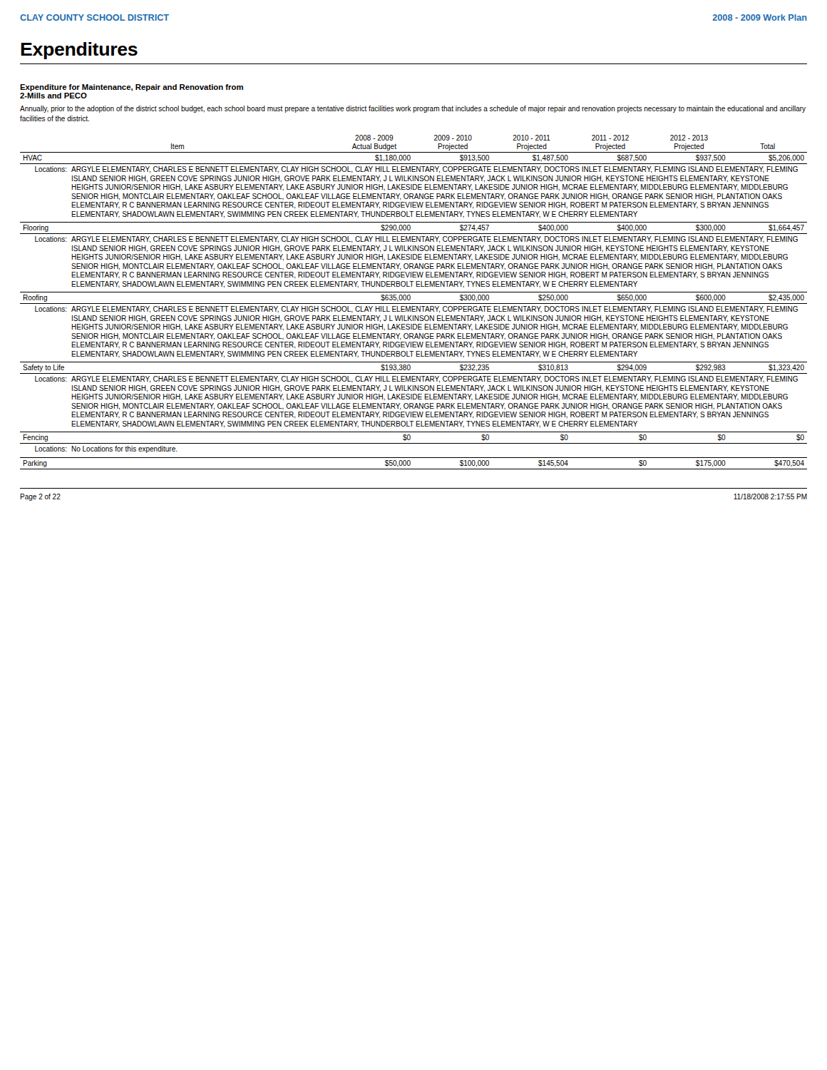CLAY COUNTY SCHOOL DISTRICT
2008 - 2009 Work Plan
Expenditures
Expenditure for Maintenance, Repair and Renovation from
2-Mills and PECO
Annually, prior to the adoption of the district school budget, each school board must prepare a tentative district facilities work program that includes a schedule of major repair and renovation projects necessary to maintain the educational and ancillary facilities of the district.
| Item | 2008 - 2009 Actual Budget | 2009 - 2010 Projected | 2010 - 2011 Projected | 2011 - 2012 Projected | 2012 - 2013 Projected | Total |
| --- | --- | --- | --- | --- | --- | --- |
| HVAC | $1,180,000 | $913,500 | $1,487,500 | $687,500 | $937,500 | $5,206,000 |
| Locations: ARGYLE ELEMENTARY, CHARLES E BENNETT ELEMENTARY, CLAY HIGH SCHOOL, CLAY HILL ELEMENTARY, COPPERGATE ELEMENTARY, DOCTORS INLET ELEMENTARY, FLEMING ISLAND ELEMENTARY, FLEMING ISLAND SENIOR HIGH, GREEN COVE SPRINGS JUNIOR HIGH, GROVE PARK ELEMENTARY, J L WILKINSON ELEMENTARY, JACK L WILKINSON JUNIOR HIGH, KEYSTONE HEIGHTS ELEMENTARY, KEYSTONE HEIGHTS JUNIOR/SENIOR HIGH, LAKE ASBURY ELEMENTARY, LAKE ASBURY JUNIOR HIGH, LAKESIDE ELEMENTARY, LAKESIDE JUNIOR HIGH, MCRAE ELEMENTARY, MIDDLEBURG ELEMENTARY, MIDDLEBURG SENIOR HIGH, MONTCLAIR ELEMENTARY, OAKLEAF SCHOOL, OAKLEAF VILLAGE ELEMENTARY, ORANGE PARK ELEMENTARY, ORANGE PARK JUNIOR HIGH, ORANGE PARK SENIOR HIGH, PLANTATION OAKS ELEMENTARY, R C BANNERMAN LEARNING RESOURCE CENTER, RIDEOUT ELEMENTARY, RIDGEVIEW ELEMENTARY, RIDGEVIEW SENIOR HIGH, ROBERT M PATERSON ELEMENTARY, S BRYAN JENNINGS ELEMENTARY, SHADOWLAWN ELEMENTARY, SWIMMING PEN CREEK ELEMENTARY, THUNDERBOLT ELEMENTARY, TYNES ELEMENTARY, W E CHERRY ELEMENTARY |
| Flooring | $290,000 | $274,457 | $400,000 | $400,000 | $300,000 | $1,664,457 |
| Locations: ARGYLE ELEMENTARY, CHARLES E BENNETT ELEMENTARY, CLAY HIGH SCHOOL, CLAY HILL ELEMENTARY, COPPERGATE ELEMENTARY, DOCTORS INLET ELEMENTARY, FLEMING ISLAND ELEMENTARY, FLEMING ISLAND SENIOR HIGH, GREEN COVE SPRINGS JUNIOR HIGH, GROVE PARK ELEMENTARY, J L WILKINSON ELEMENTARY, JACK L WILKINSON JUNIOR HIGH, KEYSTONE HEIGHTS ELEMENTARY, KEYSTONE HEIGHTS JUNIOR/SENIOR HIGH, LAKE ASBURY ELEMENTARY, LAKE ASBURY JUNIOR HIGH, LAKESIDE ELEMENTARY, LAKESIDE JUNIOR HIGH, MCRAE ELEMENTARY, MIDDLEBURG ELEMENTARY, MIDDLEBURG SENIOR HIGH, MONTCLAIR ELEMENTARY, OAKLEAF SCHOOL, OAKLEAF VILLAGE ELEMENTARY, ORANGE PARK ELEMENTARY, ORANGE PARK JUNIOR HIGH, ORANGE PARK SENIOR HIGH, PLANTATION OAKS ELEMENTARY, R C BANNERMAN LEARNING RESOURCE CENTER, RIDEOUT ELEMENTARY, RIDGEVIEW ELEMENTARY, RIDGEVIEW SENIOR HIGH, ROBERT M PATERSON ELEMENTARY, S BRYAN JENNINGS ELEMENTARY, SHADOWLAWN ELEMENTARY, SWIMMING PEN CREEK ELEMENTARY, THUNDERBOLT ELEMENTARY, TYNES ELEMENTARY, W E CHERRY ELEMENTARY |
| Roofing | $635,000 | $300,000 | $250,000 | $650,000 | $600,000 | $2,435,000 |
| Locations: ARGYLE ELEMENTARY, CHARLES E BENNETT ELEMENTARY, CLAY HIGH SCHOOL, CLAY HILL ELEMENTARY, COPPERGATE ELEMENTARY, DOCTORS INLET ELEMENTARY, FLEMING ISLAND ELEMENTARY, FLEMING ISLAND SENIOR HIGH, GREEN COVE SPRINGS JUNIOR HIGH, GROVE PARK ELEMENTARY, J L WILKINSON ELEMENTARY, JACK L WILKINSON JUNIOR HIGH, KEYSTONE HEIGHTS ELEMENTARY, KEYSTONE HEIGHTS JUNIOR/SENIOR HIGH, LAKE ASBURY ELEMENTARY, LAKE ASBURY JUNIOR HIGH, LAKESIDE ELEMENTARY, LAKESIDE JUNIOR HIGH, MCRAE ELEMENTARY, MIDDLEBURG ELEMENTARY, MIDDLEBURG SENIOR HIGH, MONTCLAIR ELEMENTARY, OAKLEAF SCHOOL, OAKLEAF VILLAGE ELEMENTARY, ORANGE PARK ELEMENTARY, ORANGE PARK JUNIOR HIGH, ORANGE PARK SENIOR HIGH, PLANTATION OAKS ELEMENTARY, R C BANNERMAN LEARNING RESOURCE CENTER, RIDEOUT ELEMENTARY, RIDGEVIEW ELEMENTARY, RIDGEVIEW SENIOR HIGH, ROBERT M PATERSON ELEMENTARY, S BRYAN JENNINGS ELEMENTARY, SHADOWLAWN ELEMENTARY, SWIMMING PEN CREEK ELEMENTARY, THUNDERBOLT ELEMENTARY, TYNES ELEMENTARY, W E CHERRY ELEMENTARY |
| Safety to Life | $193,380 | $232,235 | $310,813 | $294,009 | $292,983 | $1,323,420 |
| Locations: ARGYLE ELEMENTARY, CHARLES E BENNETT ELEMENTARY, CLAY HIGH SCHOOL, CLAY HILL ELEMENTARY, COPPERGATE ELEMENTARY, DOCTORS INLET ELEMENTARY, FLEMING ISLAND ELEMENTARY, FLEMING ISLAND SENIOR HIGH, GREEN COVE SPRINGS JUNIOR HIGH, GROVE PARK ELEMENTARY, J L WILKINSON ELEMENTARY, JACK L WILKINSON JUNIOR HIGH, KEYSTONE HEIGHTS ELEMENTARY, KEYSTONE HEIGHTS JUNIOR/SENIOR HIGH, LAKE ASBURY ELEMENTARY, LAKE ASBURY JUNIOR HIGH, LAKESIDE ELEMENTARY, LAKESIDE JUNIOR HIGH, MCRAE ELEMENTARY, MIDDLEBURG ELEMENTARY, MIDDLEBURG SENIOR HIGH, MONTCLAIR ELEMENTARY, OAKLEAF SCHOOL, OAKLEAF VILLAGE ELEMENTARY, ORANGE PARK ELEMENTARY, ORANGE PARK JUNIOR HIGH, ORANGE PARK SENIOR HIGH, PLANTATION OAKS ELEMENTARY, R C BANNERMAN LEARNING RESOURCE CENTER, RIDEOUT ELEMENTARY, RIDGEVIEW ELEMENTARY, RIDGEVIEW SENIOR HIGH, ROBERT M PATERSON ELEMENTARY, S BRYAN JENNINGS ELEMENTARY, SHADOWLAWN ELEMENTARY, SWIMMING PEN CREEK ELEMENTARY, THUNDERBOLT ELEMENTARY, TYNES ELEMENTARY, W E CHERRY ELEMENTARY |
| Fencing | $0 | $0 | $0 | $0 | $0 | $0 |
| Locations: No Locations for this expenditure. |
| Parking | $50,000 | $100,000 | $145,504 | $0 | $175,000 | $470,504 |
Page 2 of 22
11/18/2008 2:17:55 PM